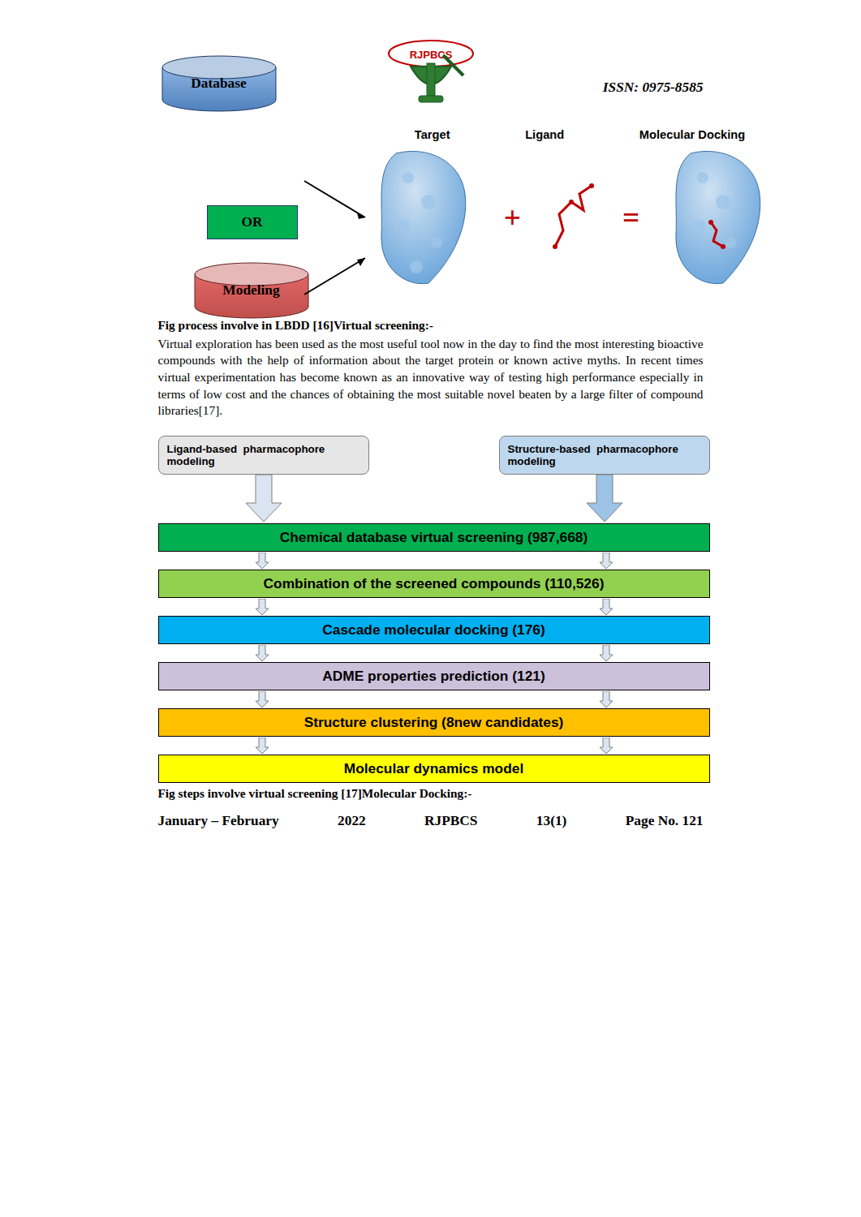Database
RJPBCS
ISSN: 0975-8585
OR
Modeling
Target Ligand Molecular Docking
+ =
Fig process involve in LBDD [16]Virtual screening:-
Virtual exploration has been used as the most useful tool now in the day to find the most interesting bioactive compounds with the help of information about the target protein or known active myths. In recent times virtual experimentation has become known as an innovative way of testing high performance especially in terms of low cost and the chances of obtaining the most suitable novel beaten by a large filter of compound libraries[17].
Ligand-based pharmacophore modeling
Structure-based pharmacophore modeling
Chemical database virtual screening (987,668)
Combination of the screened compounds (110,526)
Cascade molecular docking (176)
ADME properties prediction (121)
Structure clustering (8new candidates)
Molecular dynamics model
Fig steps involve virtual screening [17]Molecular Docking:-
January – February 2022 RJPBCS 13(1) Page No. 121